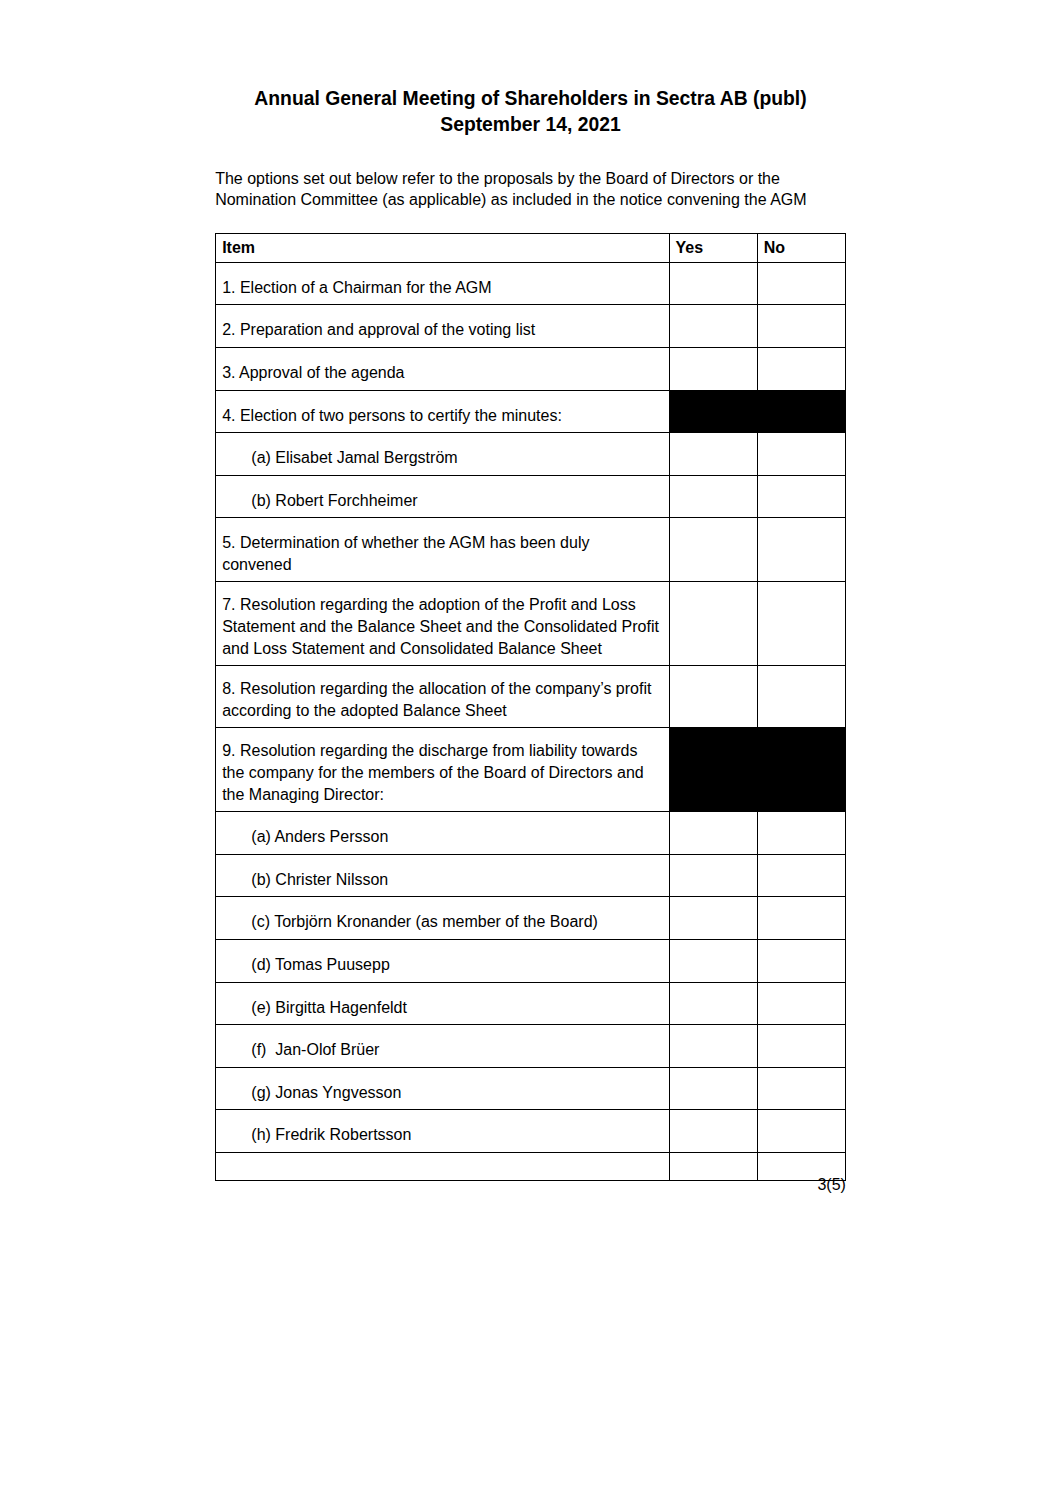Annual General Meeting of Shareholders in Sectra AB (publ)
September 14, 2021
The options set out below refer to the proposals by the Board of Directors or the Nomination Committee (as applicable) as included in the notice convening the AGM
| Item | Yes | No |
| --- | --- | --- |
| 1. Election of a Chairman for the AGM | | |
| 2. Preparation and approval of the voting list | | |
| 3. Approval of the agenda | | |
| 4. Election of two persons to certify the minutes: | | |
| (a) Elisabet Jamal Bergström | | |
| (b) Robert Forchheimer | | |
| 5. Determination of whether the AGM has been duly convened | | |
| 7. Resolution regarding the adoption of the Profit and Loss Statement and the Balance Sheet and the Consolidated Profit and Loss Statement and Consolidated Balance Sheet | | |
| 8. Resolution regarding the allocation of the company’s profit according to the adopted Balance Sheet | | |
| 9. Resolution regarding the discharge from liability towards the company for the members of the Board of Directors and the Managing Director: | | |
| (a) Anders Persson | | |
| (b) Christer Nilsson | | |
| (c) Torbjörn Kronander (as member of the Board) | | |
| (d) Tomas Puusepp | | |
| (e) Birgitta Hagenfeldt | | |
| (f) Jan-Olof Brüer | | |
| (g) Jonas Yngvesson | | |
| (h) Fredrik Robertsson | | |
3(5)